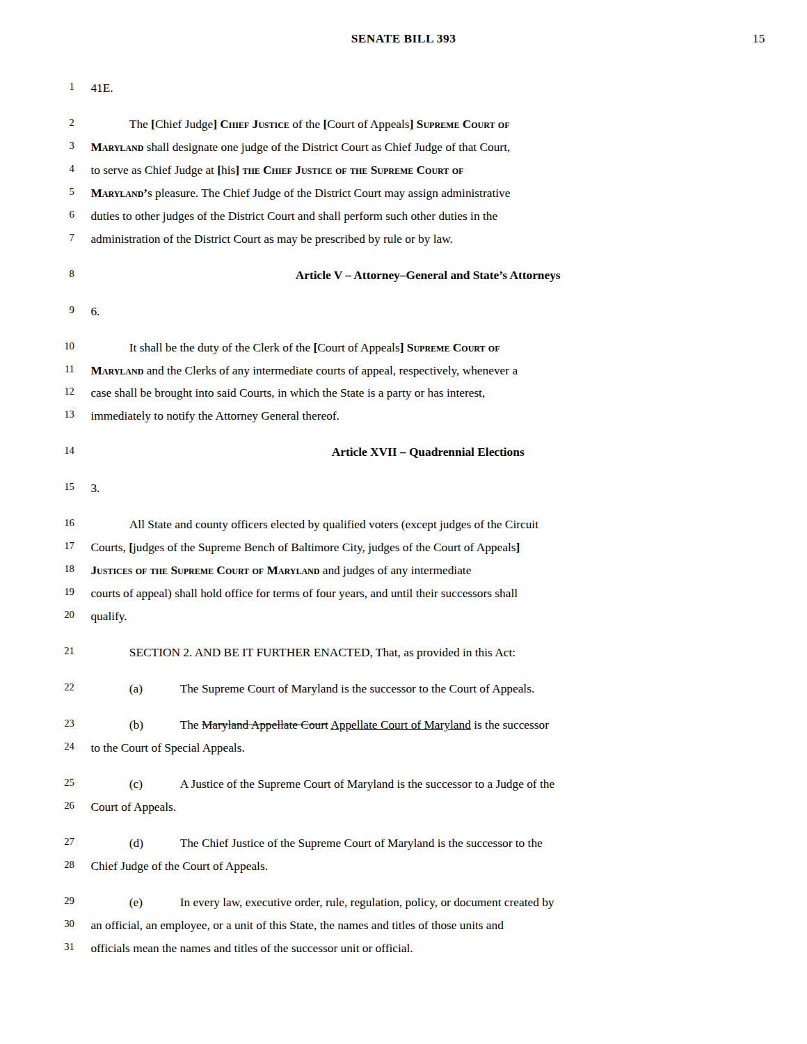SENATE BILL 393 15
1
41E.
2
The [Chief Judge] Chief Justice of the [Court of Appeals] Supreme Court of
3
Maryland shall designate one judge of the District Court as Chief Judge of that Court,
4
to serve as Chief Judge at [his] the Chief Justice of the Supreme Court of
5
Maryland’s pleasure. The Chief Judge of the District Court may assign administrative
6
duties to other judges of the District Court and shall perform such other duties in the
7
administration of the District Court as may be prescribed by rule or by law.
8
Article V – Attorney–General and State’s Attorneys
9
6.
10
It shall be the duty of the Clerk of the [Court of Appeals] Supreme Court of
11
Maryland and the Clerks of any intermediate courts of appeal, respectively, whenever a
12
case shall be brought into said Courts, in which the State is a party or has interest,
13
immediately to notify the Attorney General thereof.
14
Article XVII – Quadrennial Elections
15
3.
16
All State and county officers elected by qualified voters (except judges of the Circuit
17
Courts, [judges of the Supreme Bench of Baltimore City, judges of the Court of Appeals]
18
Justices of the Supreme Court of Maryland and judges of any intermediate
19
courts of appeal) shall hold office for terms of four years, and until their successors shall
20
qualify.
21
SECTION 2. AND BE IT FURTHER ENACTED, That, as provided in this Act:
22
(a)
The Supreme Court of Maryland is the successor to the Court of Appeals.
23
(b)
The Maryland Appellate Court Appellate Court of Maryland is the successor
24
to the Court of Special Appeals.
25
(c)
A Justice of the Supreme Court of Maryland is the successor to a Judge of the
26
Court of Appeals.
27
(d)
The Chief Justice of the Supreme Court of Maryland is the successor to the
28
Chief Judge of the Court of Appeals.
29
(e)
In every law, executive order, rule, regulation, policy, or document created by
30
an official, an employee, or a unit of this State, the names and titles of those units and
31
officials mean the names and titles of the successor unit or official.